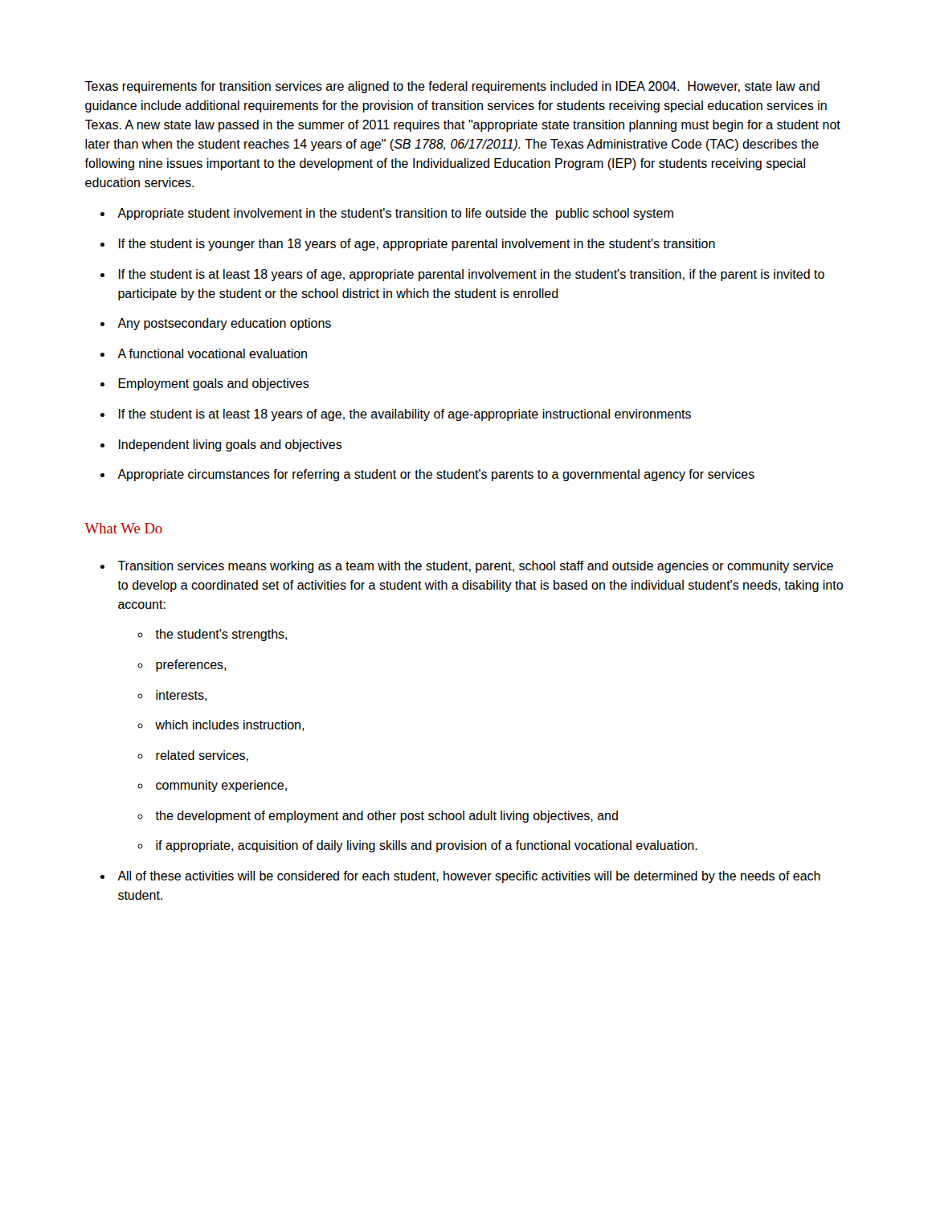Texas requirements for transition services are aligned to the federal requirements included in IDEA 2004. However, state law and guidance include additional requirements for the provision of transition services for students receiving special education services in Texas. A new state law passed in the summer of 2011 requires that "appropriate state transition planning must begin for a student not later than when the student reaches 14 years of age" (SB 1788, 06/17/2011). The Texas Administrative Code (TAC) describes the following nine issues important to the development of the Individualized Education Program (IEP) for students receiving special education services.
Appropriate student involvement in the student's transition to life outside the public school system
If the student is younger than 18 years of age, appropriate parental involvement in the student's transition
If the student is at least 18 years of age, appropriate parental involvement in the student's transition, if the parent is invited to participate by the student or the school district in which the student is enrolled
Any postsecondary education options
A functional vocational evaluation
Employment goals and objectives
If the student is at least 18 years of age, the availability of age-appropriate instructional environments
Independent living goals and objectives
Appropriate circumstances for referring a student or the student's parents to a governmental agency for services
What We Do
Transition services means working as a team with the student, parent, school staff and outside agencies or community service to develop a coordinated set of activities for a student with a disability that is based on the individual student's needs, taking into account:
the student's strengths,
preferences,
interests,
which includes instruction,
related services,
community experience,
the development of employment and other post school adult living objectives, and
if appropriate, acquisition of daily living skills and provision of a functional vocational evaluation.
All of these activities will be considered for each student, however specific activities will be determined by the needs of each student.